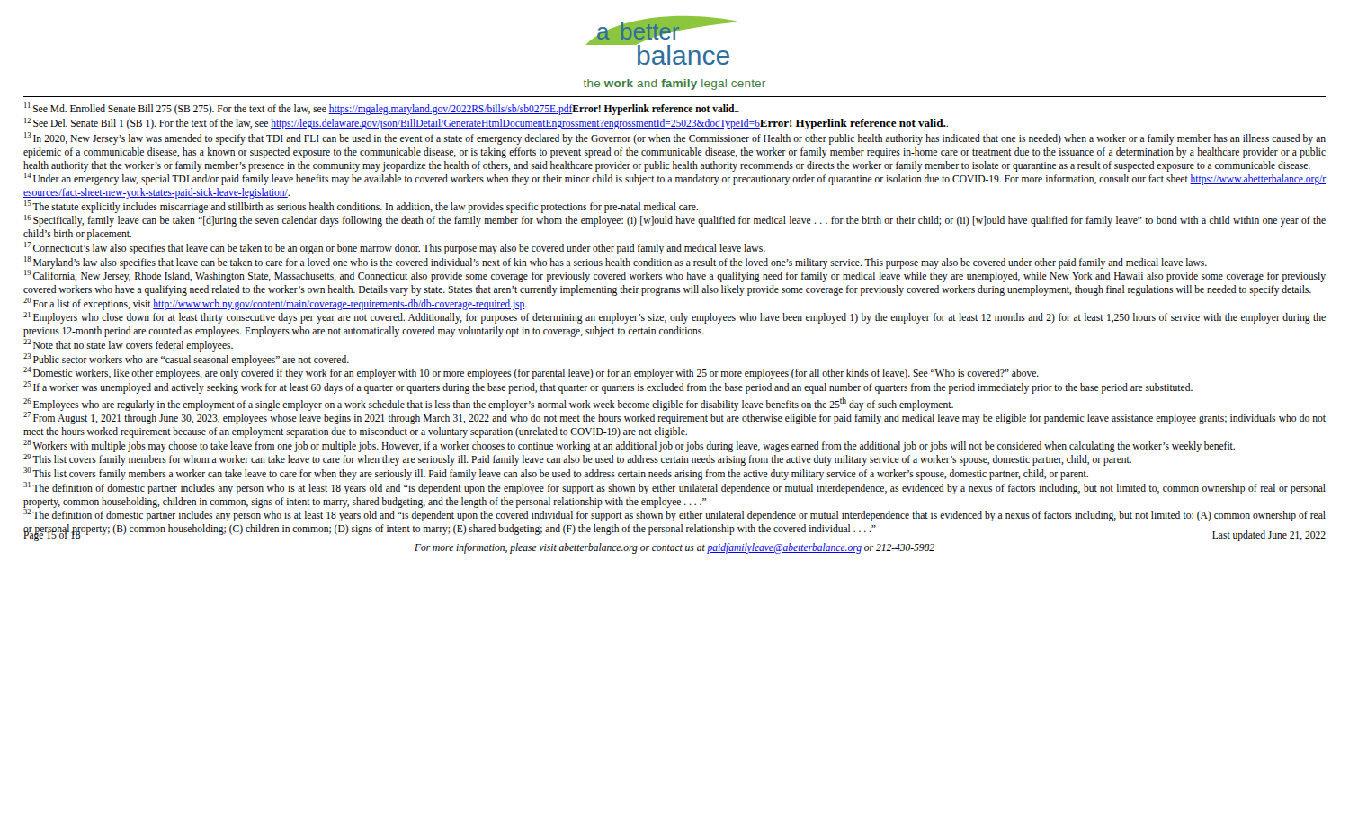a better balance
the work and family legal center
11See Md. Enrolled Senate Bill 275 (SB 275). For the text of the law, see https://mgaleg.maryland.gov/2022RS/bills/sb/sb0275E.pdf Error! Hyperlink reference not valid..
12See Del. Senate Bill 1 (SB 1). For the text of the law, see https://legis.delaware.gov/json/BillDetail/GenerateHtmlDocumentEngrossment?engrossmentId=25023&docTypeId=6 Error! Hyperlink reference not valid..
13In 2020, New Jersey’s law was amended to specify that TDI and FLI can be used in the event of a state of emergency declared by the Governor (or when the Commissioner of Health or other public health authority has indicated that one is needed) when a worker or a family member has an illness caused by an epidemic of a communicable disease, has a known or suspected exposure to the communicable disease, or is taking efforts to prevent spread of the communicable disease, the worker or family member requires in-home care or treatment due to the issuance of a determination by a healthcare provider or a public health authority that the worker’s or family member’s presence in the community may jeopardize the health of others, and said healthcare provider or public health authority recommends or directs the worker or family member to isolate or quarantine as a result of suspected exposure to a communicable disease.
14Under an emergency law, special TDI and/or paid family leave benefits may be available to covered workers when they or their minor child is subject to a mandatory or precautionary order of quarantine or isolation due to COVID-19. For more information, consult our fact sheet https://www.abetterbalance.org/resources/fact-sheet-new-york-states-paid-sick-leave-legislation/.
15The statute explicitly includes miscarriage and stillbirth as serious health conditions. In addition, the law provides specific protections for pre-natal medical care.
16Specifically, family leave can be taken “[d]uring the seven calendar days following the death of the family member for whom the employee: (i) [w]ould have qualified for medical leave . . . for the birth or their child; or (ii) [w]ould have qualified for family leave” to bond with a child within one year of the child’s birth or placement.
17Connecticut’s law also specifies that leave can be taken to be an organ or bone marrow donor. This purpose may also be covered under other paid family and medical leave laws.
18Maryland’s law also specifies that leave can be taken to care for a loved one who is the covered individual’s next of kin who has a serious health condition as a result of the loved one’s military service. This purpose may also be covered under other paid family and medical leave laws.
19California, New Jersey, Rhode Island, Washington State, Massachusetts, and Connecticut also provide some coverage for previously covered workers who have a qualifying need for family or medical leave while they are unemployed, while New York and Hawaii also provide some coverage for previously covered workers who have a qualifying need related to the worker’s own health. Details vary by state. States that aren’t currently implementing their programs will also likely provide some coverage for previously covered workers during unemployment, though final regulations will be needed to specify details.
20For a list of exceptions, visit http://www.wcb.ny.gov/content/main/coverage-requirements-db/db-coverage-required.jsp.
21Employers who close down for at least thirty consecutive days per year are not covered. Additionally, for purposes of determining an employer’s size, only employees who have been employed 1) by the employer for at least 12 months and 2) for at least 1,250 hours of service with the employer during the previous 12-month period are counted as employees. Employers who are not automatically covered may voluntarily opt in to coverage, subject to certain conditions.
22Note that no state law covers federal employees.
23Public sector workers who are “casual seasonal employees” are not covered.
24Domestic workers, like other employees, are only covered if they work for an employer with 10 or more employees (for parental leave) or for an employer with 25 or more employees (for all other kinds of leave). See “Who is covered?” above.
25If a worker was unemployed and actively seeking work for at least 60 days of a quarter or quarters during the base period, that quarter or quarters is excluded from the base period and an equal number of quarters from the period immediately prior to the base period are substituted.
26Employees who are regularly in the employment of a single employer on a work schedule that is less than the employer’s normal work week become eligible for disability leave benefits on the 25th day of such employment.
27From August 1, 2021 through June 30, 2023, employees whose leave begins in 2021 through March 31, 2022 and who do not meet the hours worked requirement but are otherwise eligible for paid family and medical leave may be eligible for pandemic leave assistance employee grants; individuals who do not meet the hours worked requirement because of an employment separation due to misconduct or a voluntary separation (unrelated to COVID-19) are not eligible.
28Workers with multiple jobs may choose to take leave from one job or multiple jobs. However, if a worker chooses to continue working at an additional job or jobs during leave, wages earned from the additional job or jobs will not be considered when calculating the worker’s weekly benefit.
29This list covers family members for whom a worker can take leave to care for when they are seriously ill. Paid family leave can also be used to address certain needs arising from the active duty military service of a worker’s spouse, domestic partner, child, or parent.
30This list covers family members a worker can take leave to care for when they are seriously ill. Paid family leave can also be used to address certain needs arising from the active duty military service of a worker’s spouse, domestic partner, child, or parent.
31The definition of domestic partner includes any person who is at least 18 years old and “is dependent upon the employee for support as shown by either unilateral dependence or mutual interdependence, as evidenced by a nexus of factors including, but not limited to, common ownership of real or personal property, common householding, children in common, signs of intent to marry, shared budgeting, and the length of the personal relationship with the employee . . . .”
32The definition of domestic partner includes any person who is at least 18 years old and “is dependent upon the covered individual for support as shown by either unilateral dependence or mutual interdependence that is evidenced by a nexus of factors including, but not limited to: (A) common ownership of real or personal property; (B) common householding; (C) children in common; (D) signs of intent to marry; (E) shared budgeting; and (F) the length of the personal relationship with the covered individual . . . .”
Page 15 of 18 Last updated June 21, 2022
For more information, please visit abetterbalance.org or contact us at paidfamilyleave@abetterbalance.org or 212-430-5982